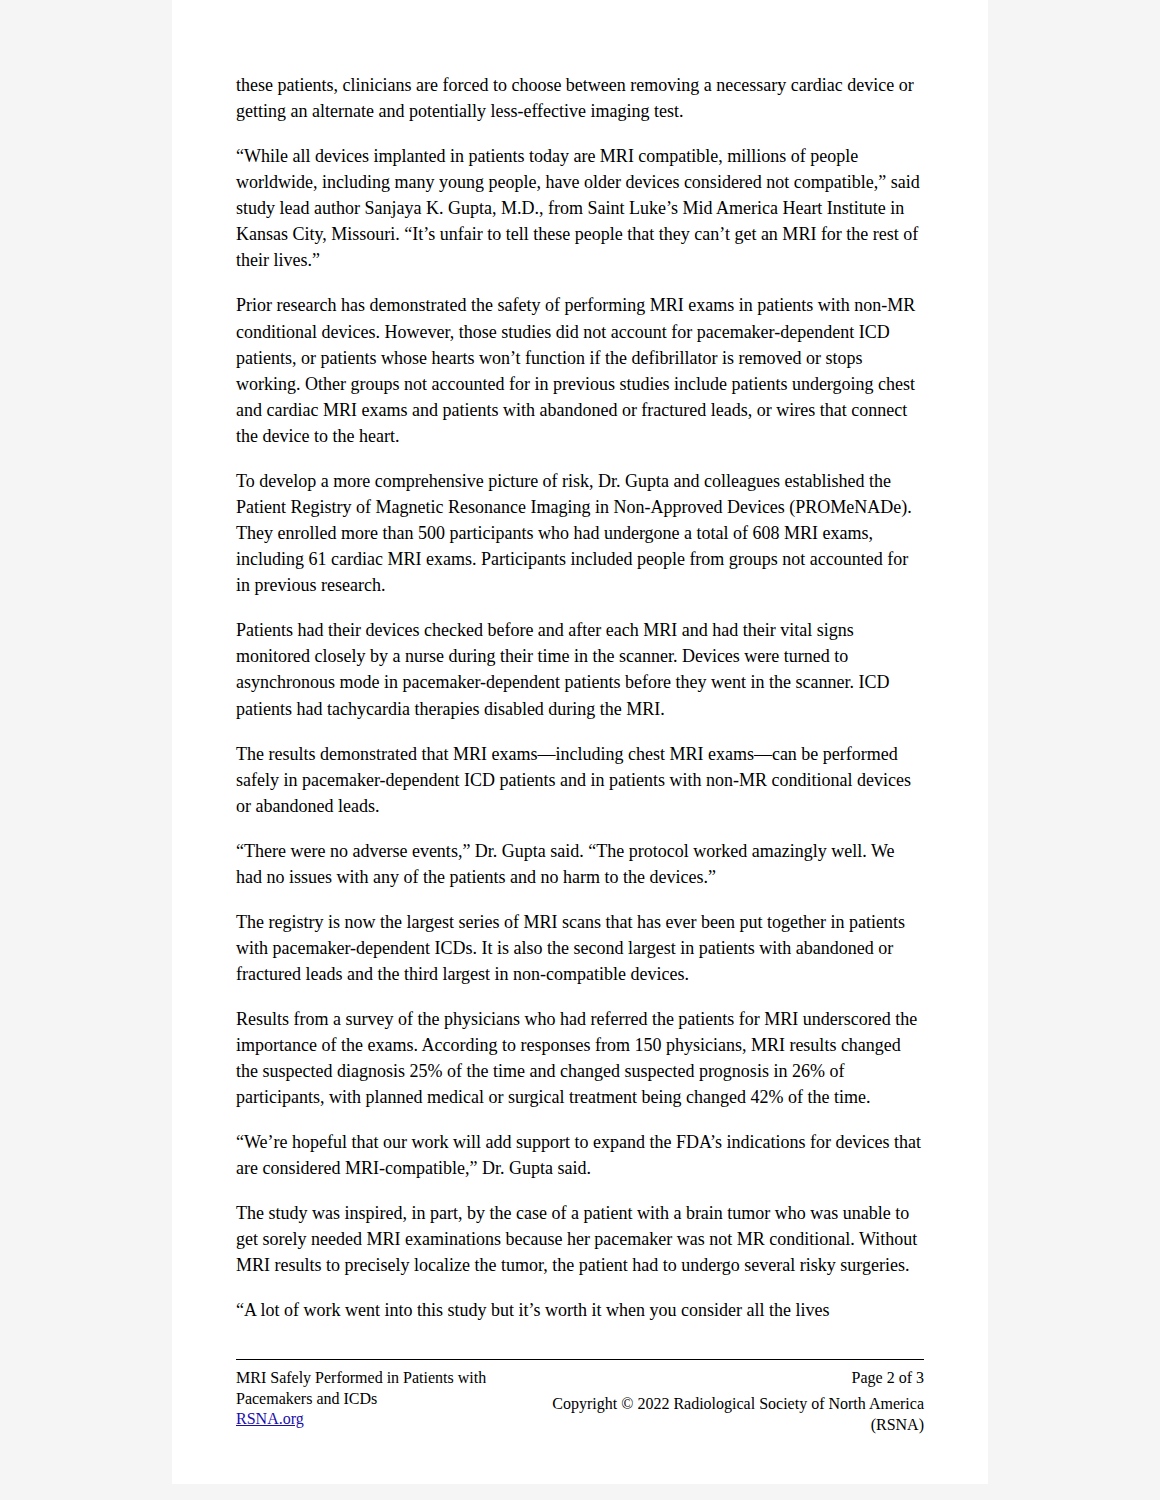these patients, clinicians are forced to choose between removing a necessary cardiac device or getting an alternate and potentially less-effective imaging test.
“While all devices implanted in patients today are MRI compatible, millions of people worldwide, including many young people, have older devices considered not compatible,” said study lead author Sanjaya K. Gupta, M.D., from Saint Luke’s Mid America Heart Institute in Kansas City, Missouri. “It’s unfair to tell these people that they can’t get an MRI for the rest of their lives.”
Prior research has demonstrated the safety of performing MRI exams in patients with non-MR conditional devices. However, those studies did not account for pacemaker-dependent ICD patients, or patients whose hearts won’t function if the defibrillator is removed or stops working. Other groups not accounted for in previous studies include patients undergoing chest and cardiac MRI exams and patients with abandoned or fractured leads, or wires that connect the device to the heart.
To develop a more comprehensive picture of risk, Dr. Gupta and colleagues established the Patient Registry of Magnetic Resonance Imaging in Non-Approved Devices (PROMeNADe). They enrolled more than 500 participants who had undergone a total of 608 MRI exams, including 61 cardiac MRI exams. Participants included people from groups not accounted for in previous research.
Patients had their devices checked before and after each MRI and had their vital signs monitored closely by a nurse during their time in the scanner. Devices were turned to asynchronous mode in pacemaker-dependent patients before they went in the scanner. ICD patients had tachycardia therapies disabled during the MRI.
The results demonstrated that MRI exams—including chest MRI exams—can be performed safely in pacemaker-dependent ICD patients and in patients with non-MR conditional devices or abandoned leads.
“There were no adverse events,” Dr. Gupta said. “The protocol worked amazingly well. We had no issues with any of the patients and no harm to the devices.”
The registry is now the largest series of MRI scans that has ever been put together in patients with pacemaker-dependent ICDs. It is also the second largest in patients with abandoned or fractured leads and the third largest in non-compatible devices.
Results from a survey of the physicians who had referred the patients for MRI underscored the importance of the exams. According to responses from 150 physicians, MRI results changed the suspected diagnosis 25% of the time and changed suspected prognosis in 26% of participants, with planned medical or surgical treatment being changed 42% of the time.
“We’re hopeful that our work will add support to expand the FDA’s indications for devices that are considered MRI-compatible,” Dr. Gupta said.
The study was inspired, in part, by the case of a patient with a brain tumor who was unable to get sorely needed MRI examinations because her pacemaker was not MR conditional. Without MRI results to precisely localize the tumor, the patient had to undergo several risky surgeries.
“A lot of work went into this study but it’s worth it when you consider all the lives
MRI Safely Performed in Patients with Pacemakers and ICDs RSNA.org
Page 2 of 3 Copyright © 2022 Radiological Society of North America (RSNA)